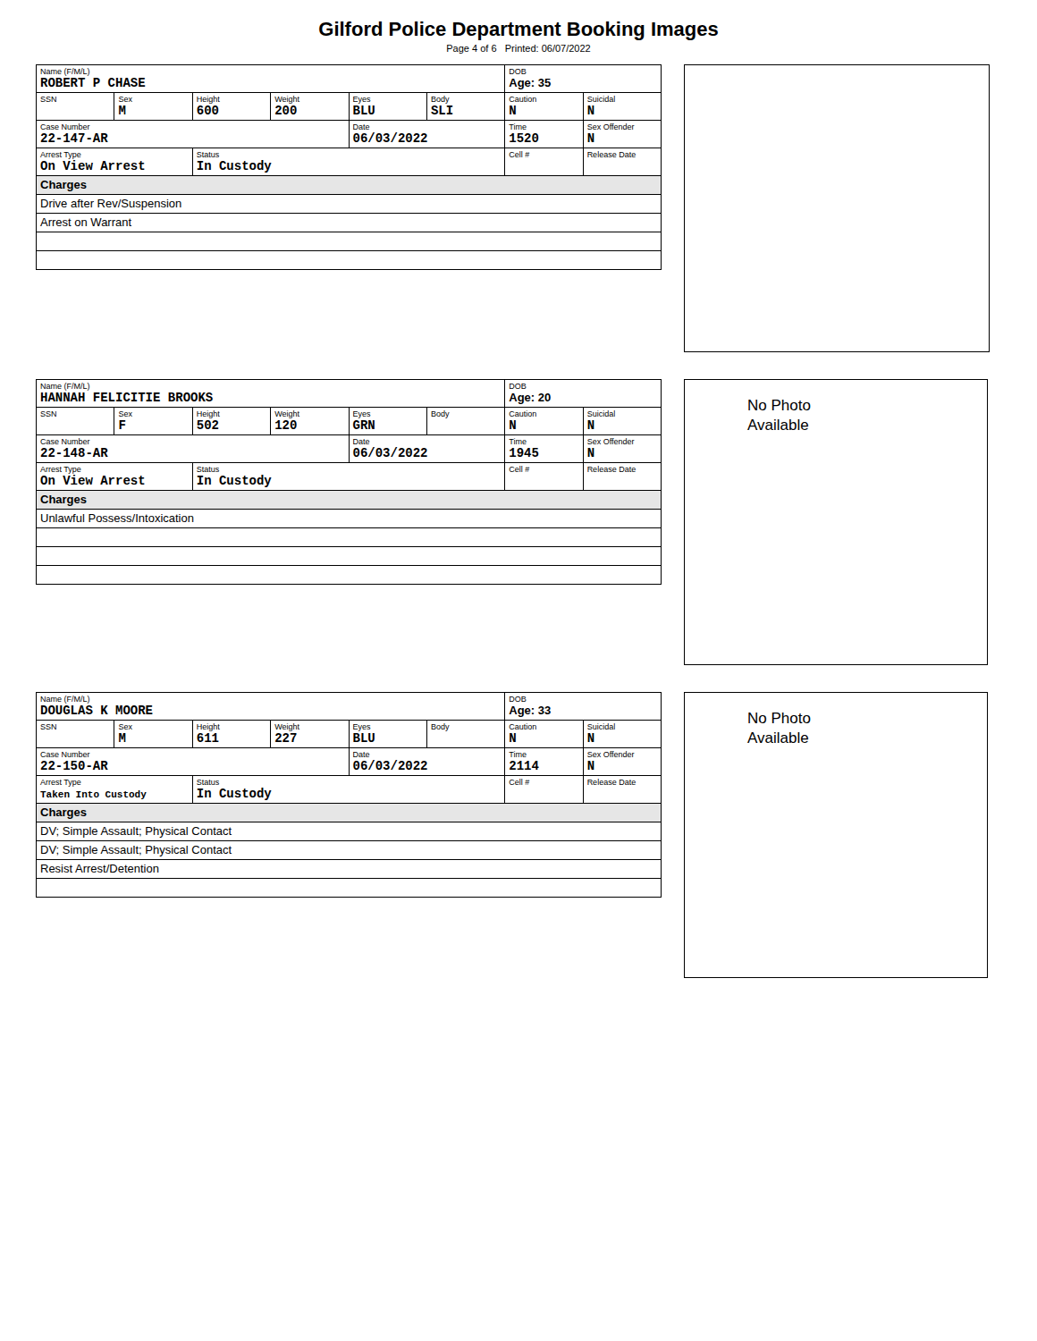Gilford Police Department Booking Images
Page 4 of 6 Printed: 06/07/2022
| Name (F/M/L) ROBERT P CHASE | DOB Age: 35 |
| SSN | Sex M | Height 600 | Weight 200 | Eyes BLU | Body SLI | Caution N | Suicidal N |
| Case Number 22-147-AR | Date 06/03/2022 | Time 1520 | Sex Offender N |
| Arrest Type On View Arrest | Status In Custody | Cell # | Release Date |
| Charges |
| Drive after Rev/Suspension |
| Arrest on Warrant |
| Name (F/M/L) HANNAH FELICITIE BROOKS | DOB Age: 20 |
| SSN | Sex F | Height 502 | Weight 120 | Eyes GRN | Body | Caution N | Suicidal N |
| Case Number 22-148-AR | Date 06/03/2022 | Time 1945 | Sex Offender N |
| Arrest Type On View Arrest | Status In Custody | Cell # | Release Date |
| Charges |
| Unlawful Possess/Intoxication |
No Photo
Available
| Name (F/M/L) DOUGLAS K MOORE | DOB Age: 33 |
| SSN | Sex M | Height 611 | Weight 227 | Eyes BLU | Body | Caution N | Suicidal N |
| Case Number 22-150-AR | Date 06/03/2022 | Time 2114 | Sex Offender N |
| Arrest Type Taken Into Custody | Status In Custody | Cell # | Release Date |
| Charges |
| DV; Simple Assault; Physical Contact |
| DV; Simple Assault; Physical Contact |
| Resist Arrest/Detention |
No Photo
Available